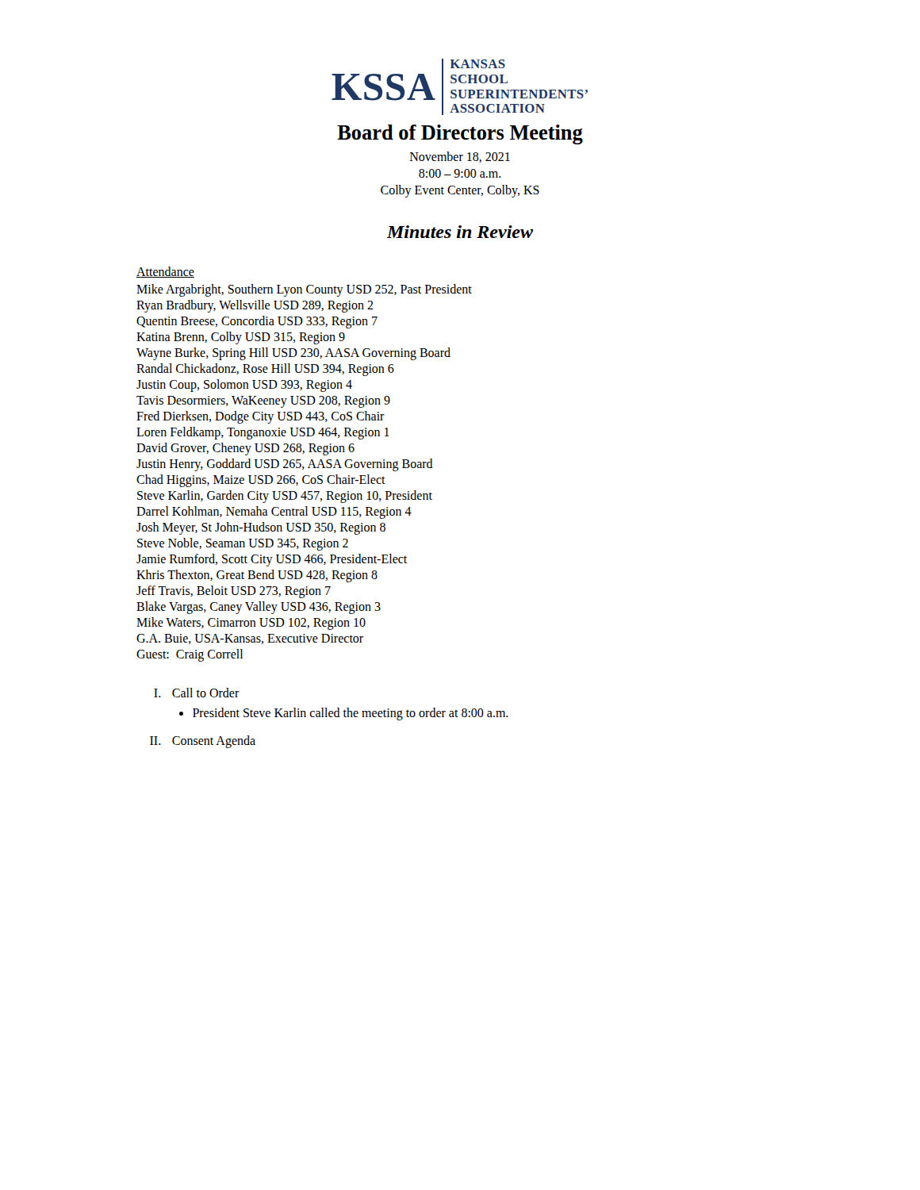KSSA Kansas
School
Superintendents’
Association
Board of Directors Meeting
November 18, 2021
8:00 – 9:00 a.m.
Colby Event Center, Colby, KS
Minutes in Review
Attendance
Mike Argabright, Southern Lyon County USD 252, Past President
Ryan Bradbury, Wellsville USD 289, Region 2
Quentin Breese, Concordia USD 333, Region 7
Katina Brenn, Colby USD 315, Region 9
Wayne Burke, Spring Hill USD 230, AASA Governing Board
Randal Chickadonz, Rose Hill USD 394, Region 6
Justin Coup, Solomon USD 393, Region 4
Tavis Desormiers, WaKeeney USD 208, Region 9
Fred Dierksen, Dodge City USD 443, CoS Chair
Loren Feldkamp, Tonganoxie USD 464, Region 1
David Grover, Cheney USD 268, Region 6
Justin Henry, Goddard USD 265, AASA Governing Board
Chad Higgins, Maize USD 266, CoS Chair-Elect
Steve Karlin, Garden City USD 457, Region 10, President
Darrel Kohlman, Nemaha Central USD 115, Region 4
Josh Meyer, St John-Hudson USD 350, Region 8
Steve Noble, Seaman USD 345, Region 2
Jamie Rumford, Scott City USD 466, President-Elect
Khris Thexton, Great Bend USD 428, Region 8
Jeff Travis, Beloit USD 273, Region 7
Blake Vargas, Caney Valley USD 436, Region 3
Mike Waters, Cimarron USD 102, Region 10
G.A. Buie, USA-Kansas, Executive Director
Guest: Craig Correll
Call to Order
President Steve Karlin called the meeting to order at 8:00 a.m.
Consent Agenda